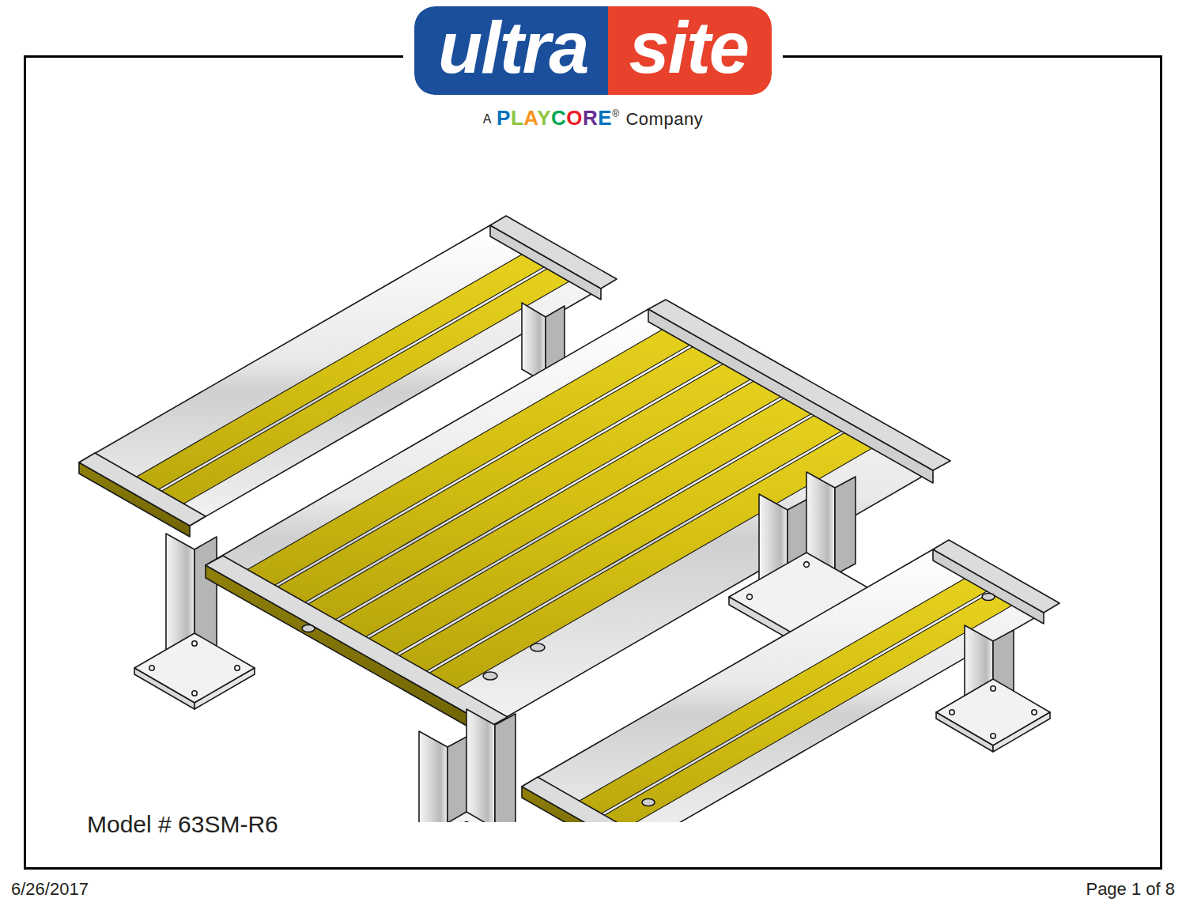ultra siteTM
APLAYCORE®Company
Model # 63SM-R6
6/26/2017 Page 1 of 8